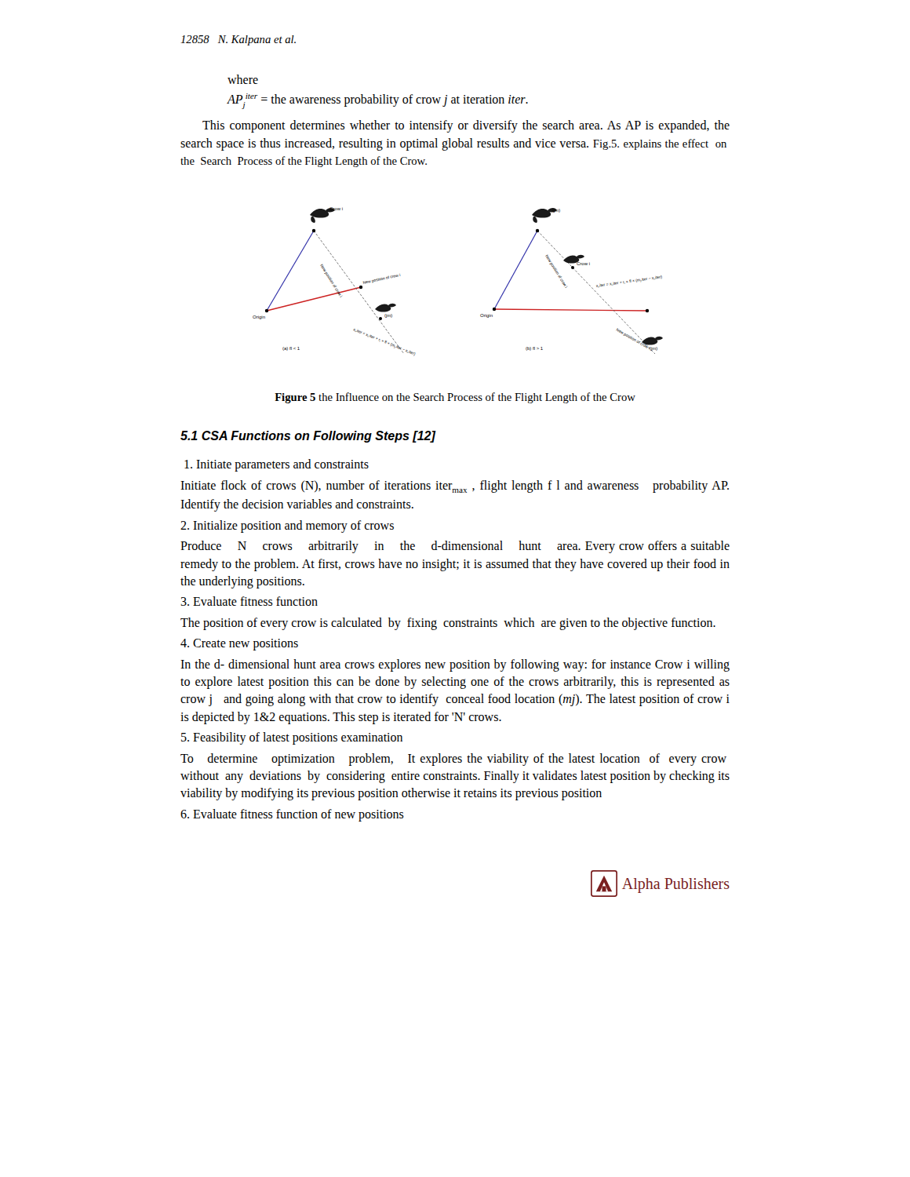12858 N. Kalpana et al.
where
APjiter = the awareness probability of crow j at iteration iter.
This component determines whether to intensify or diversify the search area. As AP is expanded, the search space is thus increased, resulting in optimal global results and vice versa. Fig.5. explains the effect on the Search Process of the Flight Length of the Crow.
Crow i Origin New position of crow i New position of crow i (jm) xi,iter = xi,iter + ri × fl × (mj,iter − xi,iter) (a) fl < 1 (jm) Origin Crow i New position of crow i xi,iter = xi,iter + ri × fl × (mj,iter − xi,iter) New position of crow i (jm) (b) fl > 1
Figure 5 the Influence on the Search Process of the Flight Length of the Crow
5.1 CSA Functions on Following Steps [12]
1. Initiate parameters and constraints
Initiate flock of crows (N), number of iterations itermax , flight length f l and awareness probability AP. Identify the decision variables and constraints.
2. Initialize position and memory of crows
Produce N crows arbitrarily in the d-dimensional hunt area. Every crow offers a suitable remedy to the problem. At first, crows have no insight; it is assumed that they have covered up their food in the underlying positions.
3. Evaluate fitness function
The position of every crow is calculated by fixing constraints which are given to the objective function.
4. Create new positions
In the d- dimensional hunt area crows explores new position by following way: for instance Crow i willing to explore latest position this can be done by selecting one of the crows arbitrarily, this is represented as crow j and going along with that crow to identify conceal food location (mj). The latest position of crow i is depicted by 1&2 equations. This step is iterated for 'N' crows.
5. Feasibility of latest positions examination
To determine optimization problem, It explores the viability of the latest location of every crow without any deviations by considering entire constraints. Finally it validates latest position by checking its viability by modifying its previous position otherwise it retains its previous position
6. Evaluate fitness function of new positions
Alpha Publishers